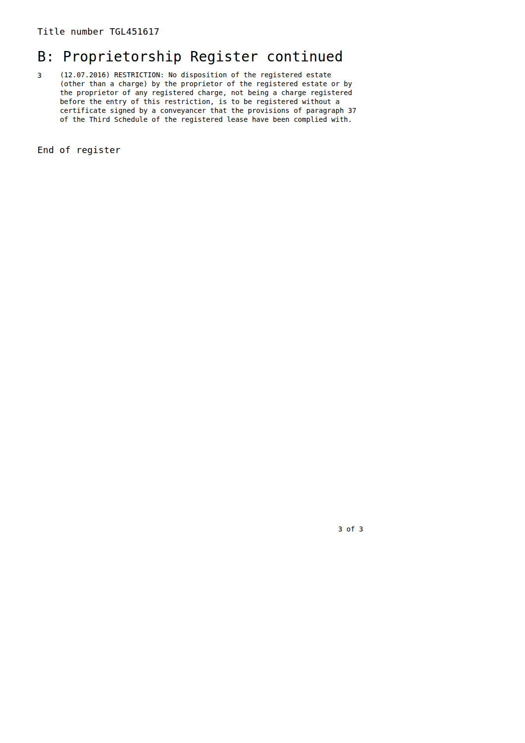Title number TGL451617
B: Proprietorship Register continued
3
(12.07.2016) RESTRICTION: No disposition of the registered estate (other than a charge) by the proprietor of the registered estate or by the proprietor of any registered charge, not being a charge registered before the entry of this restriction, is to be registered without a certificate signed by a conveyancer that the provisions of paragraph 37 of the Third Schedule of the registered lease have been complied with.
End of register
3 of 3